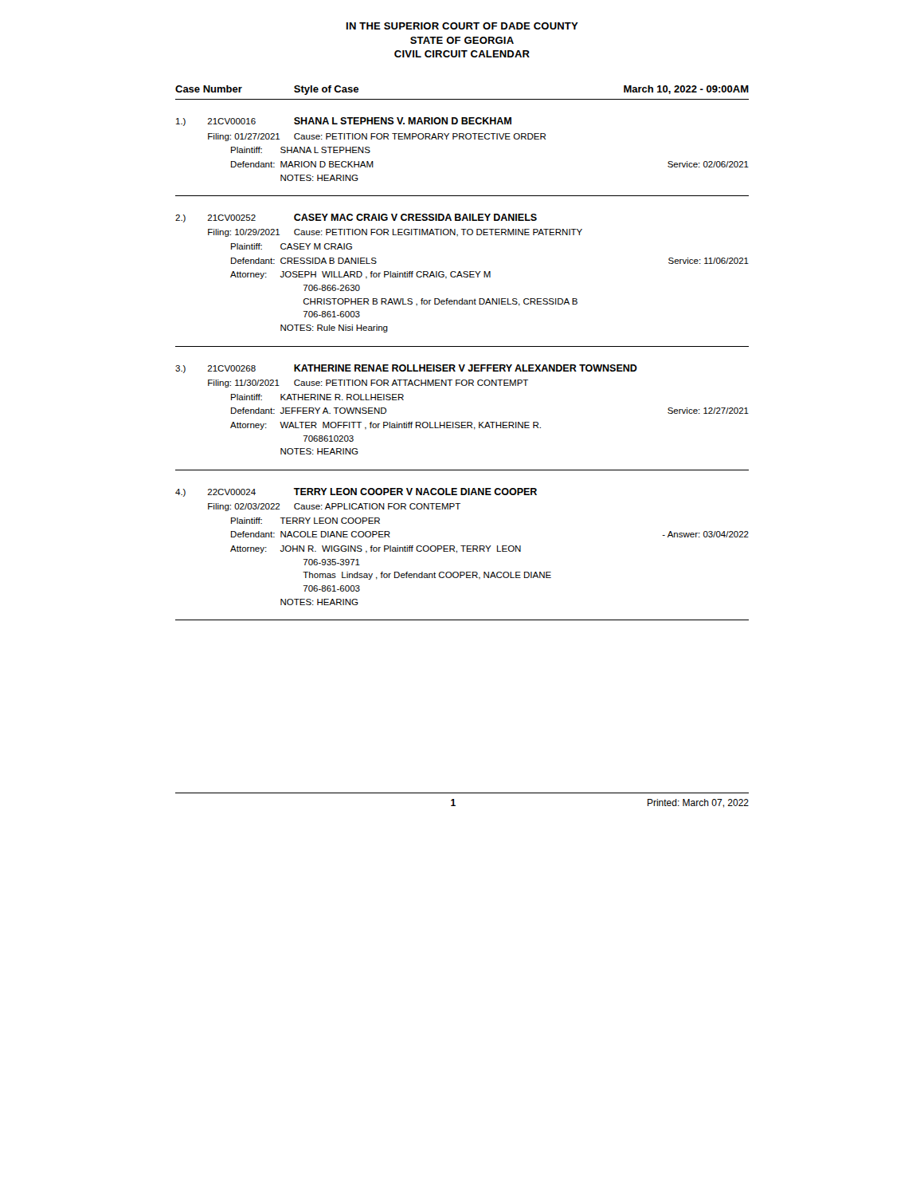IN THE SUPERIOR COURT OF DADE COUNTY
STATE OF GEORGIA
CIVIL CIRCUIT CALENDAR
Case Number Style of Case March 10, 2022 - 09:00AM
1.)
21CV00016 SHANA L STEPHENS V. MARION D BECKHAM
Filing: 01/27/2021 Cause: PETITION FOR TEMPORARY PROTECTIVE ORDER
Plaintiff: SHANA L STEPHENS
Defendant: MARION D BECKHAM Service: 02/06/2021
NOTES: HEARING
2.)
21CV00252 CASEY MAC CRAIG V CRESSIDA BAILEY DANIELS
Filing: 10/29/2021 Cause: PETITION FOR LEGITIMATION, TO DETERMINE PATERNITY
Plaintiff: CASEY M CRAIG
Defendant: CRESSIDA B DANIELS Service: 11/06/2021
Attorney: JOSEPH WILLARD , for Plaintiff CRAIG, CASEY M
706-866-2630
CHRISTOPHER B RAWLS , for Defendant DANIELS, CRESSIDA B
706-861-6003
NOTES: Rule Nisi Hearing
3.)
21CV00268 KATHERINE RENAE ROLLHEISER V JEFFERY ALEXANDER TOWNSEND
Filing: 11/30/2021 Cause: PETITION FOR ATTACHMENT FOR CONTEMPT
Plaintiff: KATHERINE R. ROLLHEISER
Defendant: JEFFERY A. TOWNSEND Service: 12/27/2021
Attorney: WALTER MOFFITT , for Plaintiff ROLLHEISER, KATHERINE R.
7068610203
NOTES: HEARING
4.)
22CV00024 TERRY LEON COOPER V NACOLE DIANE COOPER
Filing: 02/03/2022 Cause: APPLICATION FOR CONTEMPT
Plaintiff: TERRY LEON COOPER
Defendant: NACOLE DIANE COOPER - Answer: 03/04/2022
Attorney: JOHN R. WIGGINS , for Plaintiff COOPER, TERRY LEON
706-935-3971
Thomas Lindsay , for Defendant COOPER, NACOLE DIANE
706-861-6003
NOTES: HEARING
1 Printed: March 07, 2022